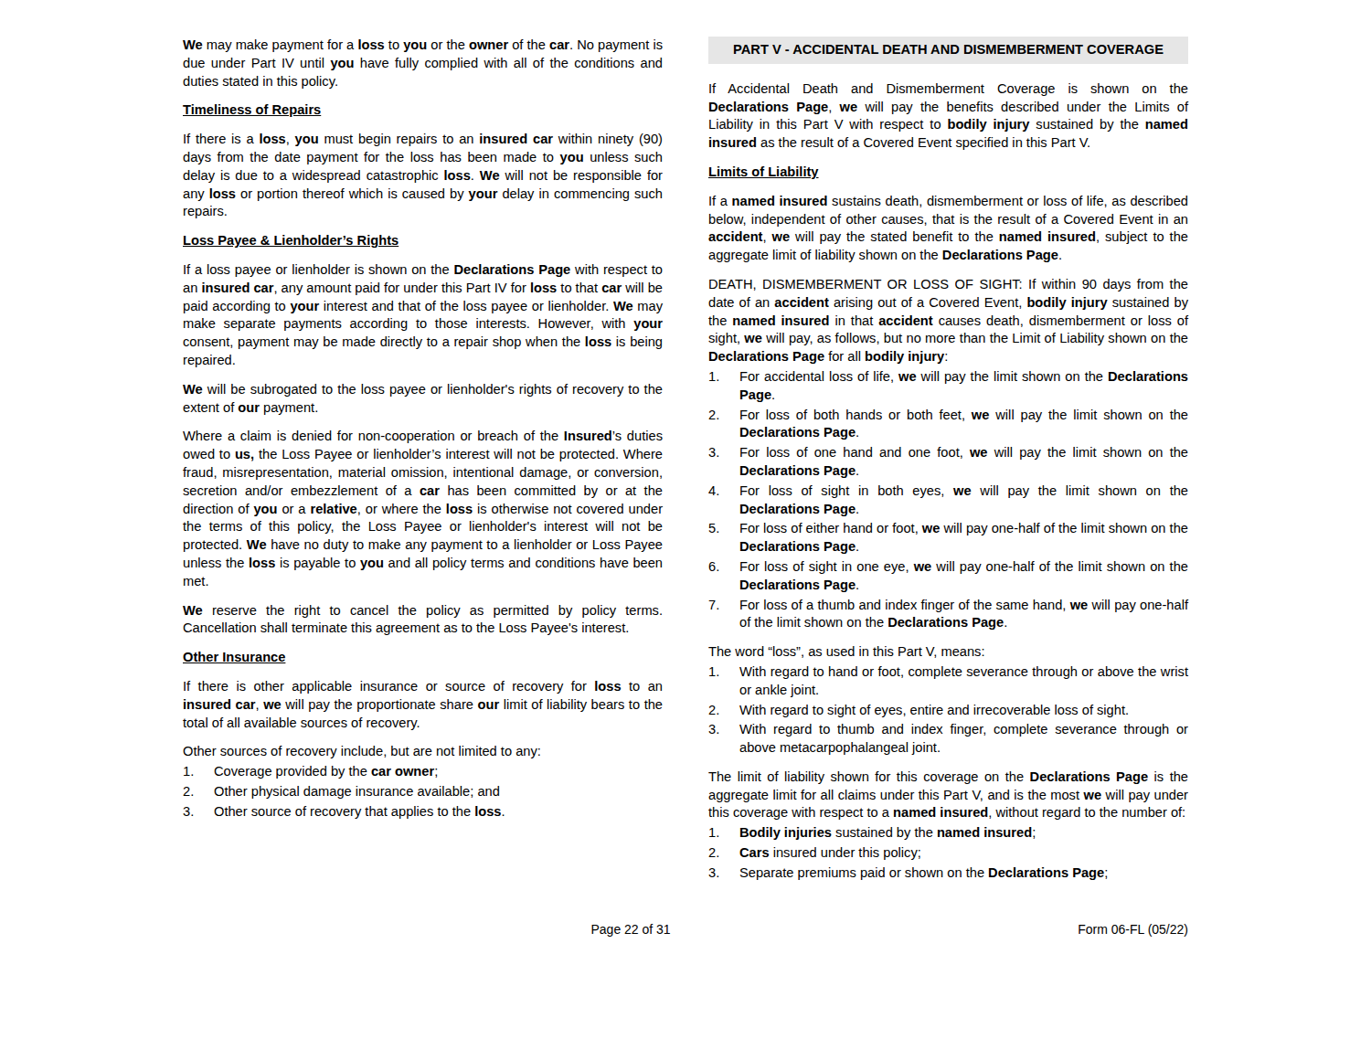We may make payment for a loss to you or the owner of the car. No payment is due under Part IV until you have fully complied with all of the conditions and duties stated in this policy.
Timeliness of Repairs
If there is a loss, you must begin repairs to an insured car within ninety (90) days from the date payment for the loss has been made to you unless such delay is due to a widespread catastrophic loss. We will not be responsible for any loss or portion thereof which is caused by your delay in commencing such repairs.
Loss Payee & Lienholder’s Rights
If a loss payee or lienholder is shown on the Declarations Page with respect to an insured car, any amount paid for under this Part IV for loss to that car will be paid according to your interest and that of the loss payee or lienholder. We may make separate payments according to those interests. However, with your consent, payment may be made directly to a repair shop when the loss is being repaired.
We will be subrogated to the loss payee or lienholder's rights of recovery to the extent of our payment.
Where a claim is denied for non-cooperation or breach of the Insured’s duties owed to us, the Loss Payee or lienholder’s interest will not be protected. Where fraud, misrepresentation, material omission, intentional damage, or conversion, secretion and/or embezzlement of a car has been committed by or at the direction of you or a relative, or where the loss is otherwise not covered under the terms of this policy, the Loss Payee or lienholder's interest will not be protected. We have no duty to make any payment to a lienholder or Loss Payee unless the loss is payable to you and all policy terms and conditions have been met.
We reserve the right to cancel the policy as permitted by policy terms. Cancellation shall terminate this agreement as to the Loss Payee's interest.
Other Insurance
If there is other applicable insurance or source of recovery for loss to an insured car, we will pay the proportionate share our limit of liability bears to the total of all available sources of recovery.
Other sources of recovery include, but are not limited to any:
Coverage provided by the car owner;
Other physical damage insurance available; and
Other source of recovery that applies to the loss.
PART V - ACCIDENTAL DEATH AND DISMEMBERMENT COVERAGE
If Accidental Death and Dismemberment Coverage is shown on the Declarations Page, we will pay the benefits described under the Limits of Liability in this Part V with respect to bodily injury sustained by the named insured as the result of a Covered Event specified in this Part V.
Limits of Liability
If a named insured sustains death, dismemberment or loss of life, as described below, independent of other causes, that is the result of a Covered Event in an accident, we will pay the stated benefit to the named insured, subject to the aggregate limit of liability shown on the Declarations Page.
DEATH, DISMEMBERMENT OR LOSS OF SIGHT: If within 90 days from the date of an accident arising out of a Covered Event, bodily injury sustained by the named insured in that accident causes death, dismemberment or loss of sight, we will pay, as follows, but no more than the Limit of Liability shown on the Declarations Page for all bodily injury:
For accidental loss of life, we will pay the limit shown on the Declarations Page.
For loss of both hands or both feet, we will pay the limit shown on the Declarations Page.
For loss of one hand and one foot, we will pay the limit shown on the Declarations Page.
For loss of sight in both eyes, we will pay the limit shown on the Declarations Page.
For loss of either hand or foot, we will pay one-half of the limit shown on the Declarations Page.
For loss of sight in one eye, we will pay one-half of the limit shown on the Declarations Page.
For loss of a thumb and index finger of the same hand, we will pay one-half of the limit shown on the Declarations Page.
The word “loss”, as used in this Part V, means:
With regard to hand or foot, complete severance through or above the wrist or ankle joint.
With regard to sight of eyes, entire and irrecoverable loss of sight.
With regard to thumb and index finger, complete severance through or above metacarpophalangeal joint.
The limit of liability shown for this coverage on the Declarations Page is the aggregate limit for all claims under this Part V, and is the most we will pay under this coverage with respect to a named insured, without regard to the number of:
Bodily injuries sustained by the named insured;
Cars insured under this policy;
Separate premiums paid or shown on the Declarations Page;
Page 22 of 31
Form 06-FL (05/22)